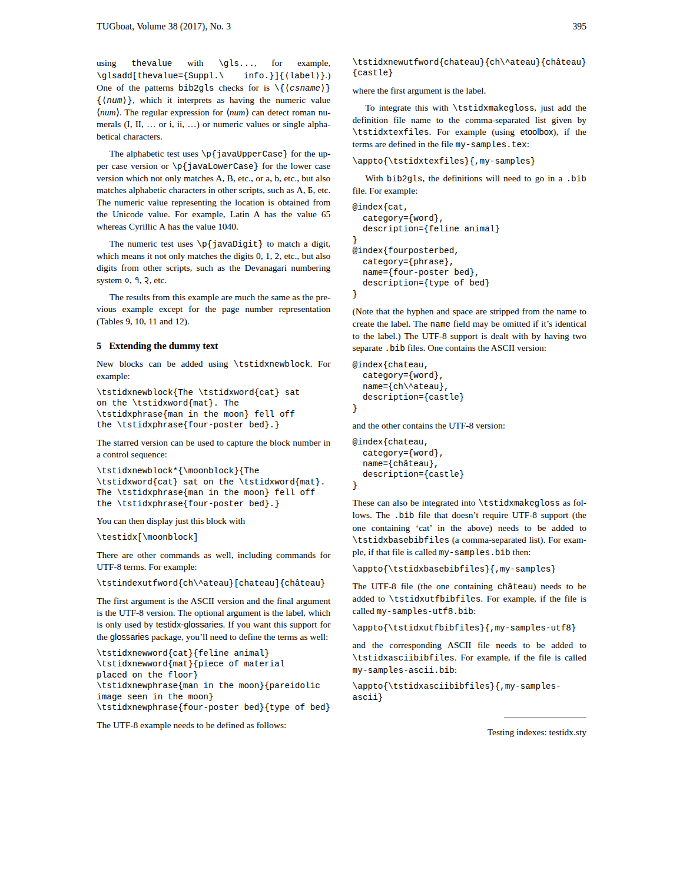TUGboat, Volume 38 (2017), No. 3
395
using thevalue with \gls..., for example, \glsadd[thevalue={Suppl.\ info.}]{⟨label⟩}.) One of the patterns bib2gls checks for is \{⟨csname⟩}{⟨num⟩}, which it interprets as having the numeric value ⟨num⟩. The regular expression for ⟨num⟩ can detect roman numerals (I, II, … or i, ii, …) or numeric values or single alphabetical characters.
The alphabetic test uses \p{javaUpperCase} for the upper case version or \p{javaLowerCase} for the lower case version which not only matches A, B, etc., or a, b, etc., but also matches alphabetic characters in other scripts, such as А, Б, etc. The numeric value representing the location is obtained from the Unicode value. For example, Latin A has the value 65 whereas Cyrillic А has the value 1040.
The numeric test uses \p{javaDigit} to match a digit, which means it not only matches the digits 0, 1, 2, etc., but also digits from other scripts, such as the Devanagari numbering system ०, १, २, etc.
The results from this example are much the same as the previous example except for the page number representation (Tables 9, 10, 11 and 12).
5 Extending the dummy text
New blocks can be added using \tstidxnewblock. For example:
\tstidxnewblock{The \tstidxword{cat} sat
on the \tstidxword{mat}. The
\tstidxphrase{man in the moon} fell off
the \tstidxphrase{four-poster bed}.}
The starred version can be used to capture the block number in a control sequence:
\tstidxnewblock*{\moonblock}{The
\tstidxword{cat} sat on the \tstidxword{mat}.
The \tstidxphrase{man in the moon} fell off
the \tstidxphrase{four-poster bed}.}
You can then display just this block with
\testidx[\moonblock]
There are other commands as well, including commands for UTF-8 terms. For example:
\tstindexutfword{ch\^ateau}[chateau]{château}
The first argument is the ASCII version and the final argument is the UTF-8 version. The optional argument is the label, which is only used by testidx-glossaries. If you want this support for the glossaries package, you’ll need to define the terms as well:
\tstidxnewword{cat}{feline animal}
\tstidxnewword{mat}{piece of material
placed on the floor}
\tstidxnewphrase{man in the moon}{pareidolic
image seen in the moon}
\tstidxnewphrase{four-poster bed}{type of bed}
The UTF-8 example needs to be defined as follows:
\tstidxnewutfword{chateau}{ch\^ateau}{château}
{castle}
where the first argument is the label.
To integrate this with \tstidxmakegloss, just add the definition file name to the comma-separated list given by \tstidxtexfiles. For example (using etoolbox), if the terms are defined in the file my-samples.tex:
\appto{\tstidxtexfiles}{,my-samples}
With bib2gls, the definitions will need to go in a .bib file. For example:
@index{cat,
  category={word},
  description={feline animal}
}
@index{fourposterbed,
  category={phrase},
  name={four-poster bed},
  description={type of bed}
}
(Note that the hyphen and space are stripped from the name to create the label. The name field may be omitted if it’s identical to the label.) The UTF-8 support is dealt with by having two separate .bib files. One contains the ASCII version:
@index{chateau,
  category={word},
  name={ch\^ateau},
  description={castle}
}
and the other contains the UTF-8 version:
@index{chateau,
  category={word},
  name={château},
  description={castle}
}
These can also be integrated into \tstidxmakegloss as follows. The .bib file that doesn’t require UTF-8 support (the one containing ‘cat’ in the above) needs to be added to \tstidxbasebibfiles (a comma-separated list). For example, if that file is called my-samples.bib then:
\appto{\tstidxbasebibfiles}{,my-samples}
The UTF-8 file (the one containing château) needs to be added to \tstidxutfbibfiles. For example, if the file is called my-samples-utf8.bib:
\appto{\tstidxutfbibfiles}{,my-samples-utf8}
and the corresponding ASCII file needs to be added to \tstidxasciibibfiles. For example, if the file is called my-samples-ascii.bib:
\appto{\tstidxasciibibfiles}{,my-samples-ascii}
Testing indexes: testidx.sty